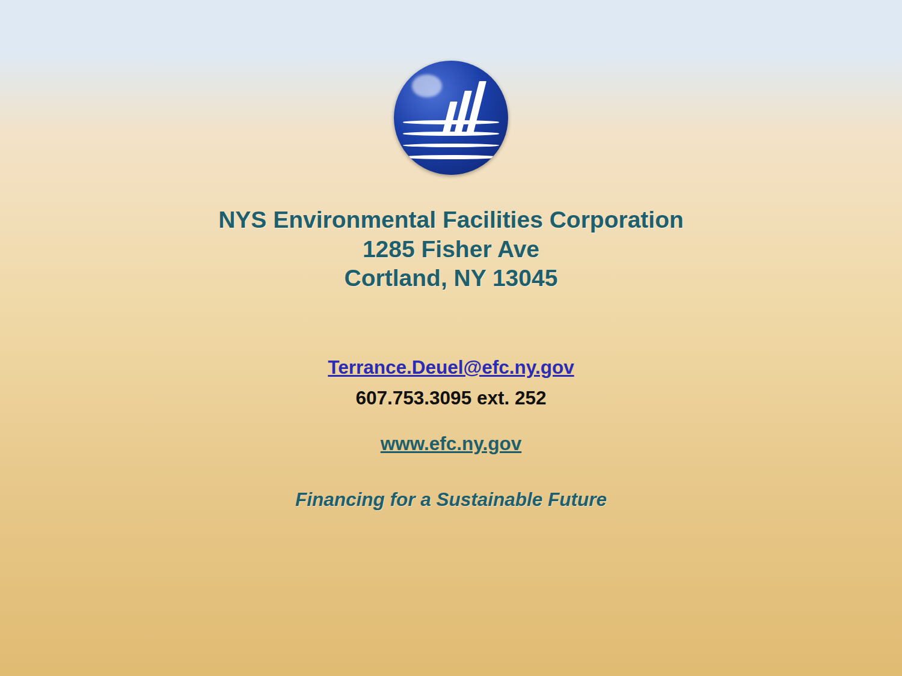NYS Environmental Facilities Corporation
1285 Fisher Ave
Cortland, NY 13045
Terrance.Deuel@efc.ny.gov
607.753.3095 ext. 252
www.efc.ny.gov
Financing for a Sustainable Future